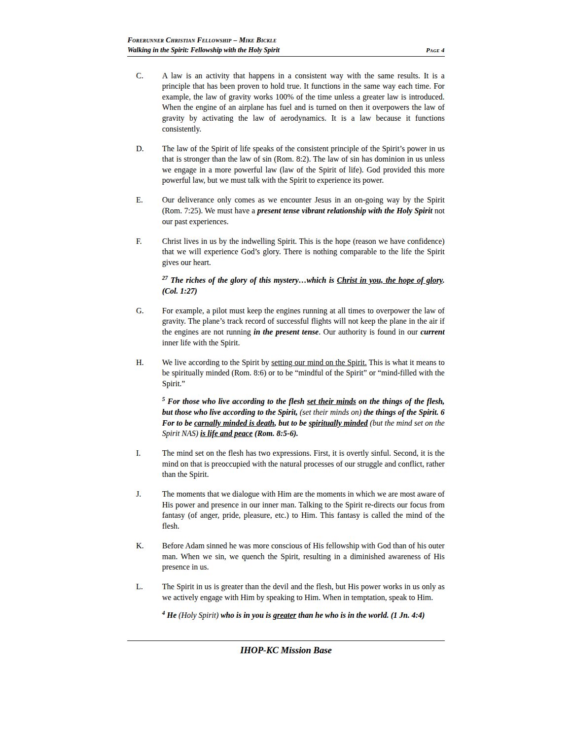Forerunner Christian Fellowship – Mike Bickle
Walking in the Spirit: Fellowship with the Holy Spirit Page 4
C.
A law is an activity that happens in a consistent way with the same results. It is a principle that has been proven to hold true. It functions in the same way each time. For example, the law of gravity works 100% of the time unless a greater law is introduced. When the engine of an airplane has fuel and is turned on then it overpowers the law of gravity by activating the law of aerodynamics. It is a law because it functions consistently.
D.
The law of the Spirit of life speaks of the consistent principle of the Spirit’s power in us that is stronger than the law of sin (Rom. 8:2). The law of sin has dominion in us unless we engage in a more powerful law (law of the Spirit of life). God provided this more powerful law, but we must talk with the Spirit to experience its power.
E.
Our deliverance only comes as we encounter Jesus in an on-going way by the Spirit (Rom. 7:25). We must have a present tense vibrant relationship with the Holy Spirit not our past experiences.
F.
Christ lives in us by the indwelling Spirit. This is the hope (reason we have confidence) that we will experience God’s glory. There is nothing comparable to the life the Spirit gives our heart.
27 The riches of the glory of this mystery…which is Christ in you, the hope of glory. (Col. 1:27)
G.
For example, a pilot must keep the engines running at all times to overpower the law of gravity. The plane’s track record of successful flights will not keep the plane in the air if the engines are not running in the present tense. Our authority is found in our current inner life with the Spirit.
H.
We live according to the Spirit by setting our mind on the Spirit. This is what it means to be spiritually minded (Rom. 8:6) or to be “mindful of the Spirit” or “mind-filled with the Spirit.”
5 For those who live according to the flesh set their minds on the things of the flesh, but those who live according to the Spirit, (set their minds on) the things of the Spirit. 6 For to be carnally minded is death, but to be spiritually minded (but the mind set on the Spirit NAS) is life and peace (Rom. 8:5-6).
I.
The mind set on the flesh has two expressions. First, it is overtly sinful. Second, it is the mind on that is preoccupied with the natural processes of our struggle and conflict, rather than the Spirit.
J.
The moments that we dialogue with Him are the moments in which we are most aware of His power and presence in our inner man. Talking to the Spirit re-directs our focus from fantasy (of anger, pride, pleasure, etc.) to Him. This fantasy is called the mind of the flesh.
K.
Before Adam sinned he was more conscious of His fellowship with God than of his outer man. When we sin, we quench the Spirit, resulting in a diminished awareness of His presence in us.
L.
The Spirit in us is greater than the devil and the flesh, but His power works in us only as we actively engage with Him by speaking to Him. When in temptation, speak to Him.
4 He (Holy Spirit) who is in you is greater than he who is in the world. (1 Jn. 4:4)
IHOP-KC Mission Base